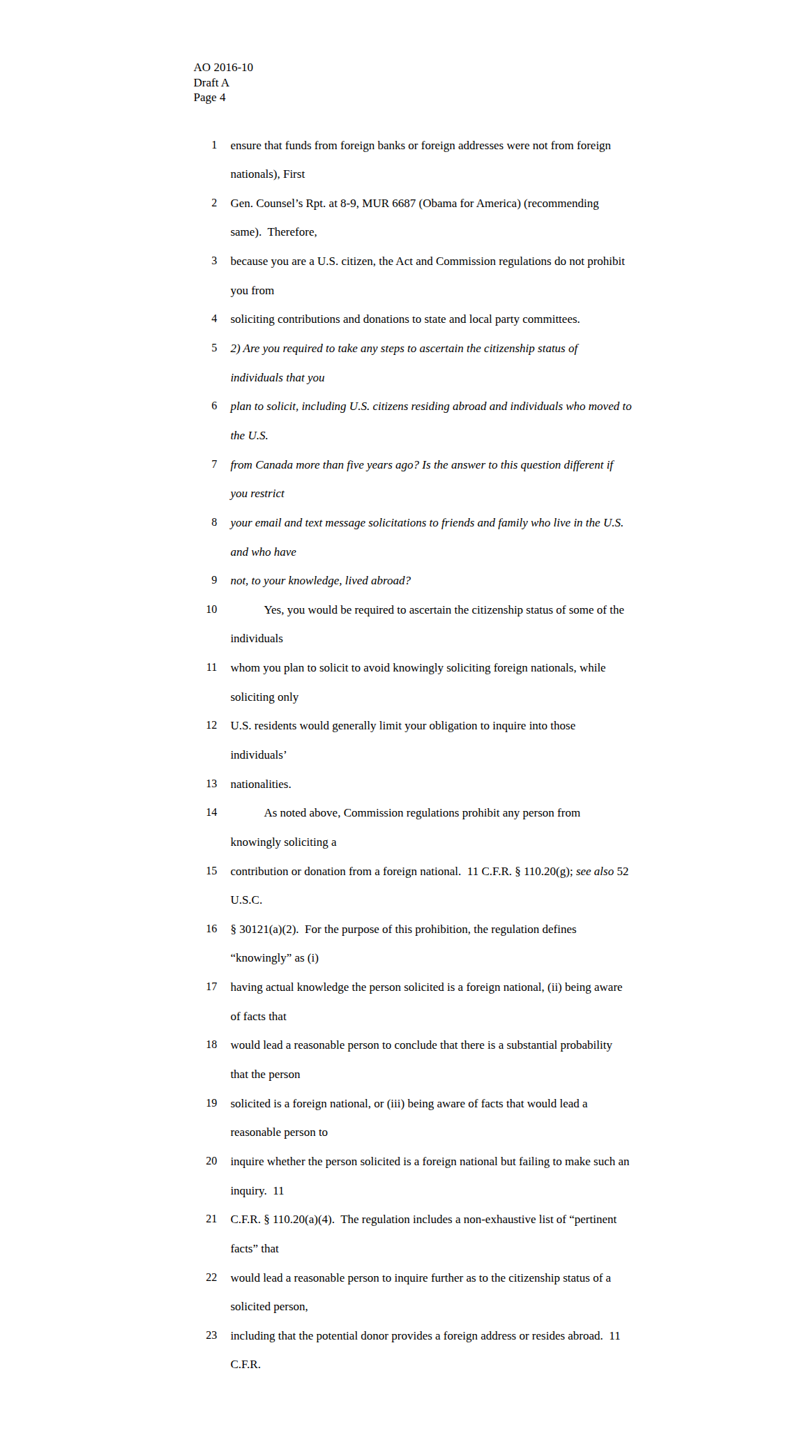AO 2016-10
Draft A
Page 4
ensure that funds from foreign banks or foreign addresses were not from foreign nationals), First
Gen. Counsel’s Rpt. at 8-9, MUR 6687 (Obama for America) (recommending same). Therefore,
because you are a U.S. citizen, the Act and Commission regulations do not prohibit you from
soliciting contributions and donations to state and local party committees.
2) Are you required to take any steps to ascertain the citizenship status of individuals that you
plan to solicit, including U.S. citizens residing abroad and individuals who moved to the U.S.
from Canada more than five years ago? Is the answer to this question different if you restrict
your email and text message solicitations to friends and family who live in the U.S. and who have
not, to your knowledge, lived abroad?
Yes, you would be required to ascertain the citizenship status of some of the individuals
whom you plan to solicit to avoid knowingly soliciting foreign nationals, while soliciting only
U.S. residents would generally limit your obligation to inquire into those individuals’
nationalities.
As noted above, Commission regulations prohibit any person from knowingly soliciting a
contribution or donation from a foreign national. 11 C.F.R. § 110.20(g); see also 52 U.S.C.
§ 30121(a)(2). For the purpose of this prohibition, the regulation defines “knowingly” as (i)
having actual knowledge the person solicited is a foreign national, (ii) being aware of facts that
would lead a reasonable person to conclude that there is a substantial probability that the person
solicited is a foreign national, or (iii) being aware of facts that would lead a reasonable person to
inquire whether the person solicited is a foreign national but failing to make such an inquiry. 11
C.F.R. § 110.20(a)(4). The regulation includes a non-exhaustive list of “pertinent facts” that
would lead a reasonable person to inquire further as to the citizenship status of a solicited person,
including that the potential donor provides a foreign address or resides abroad. 11 C.F.R.